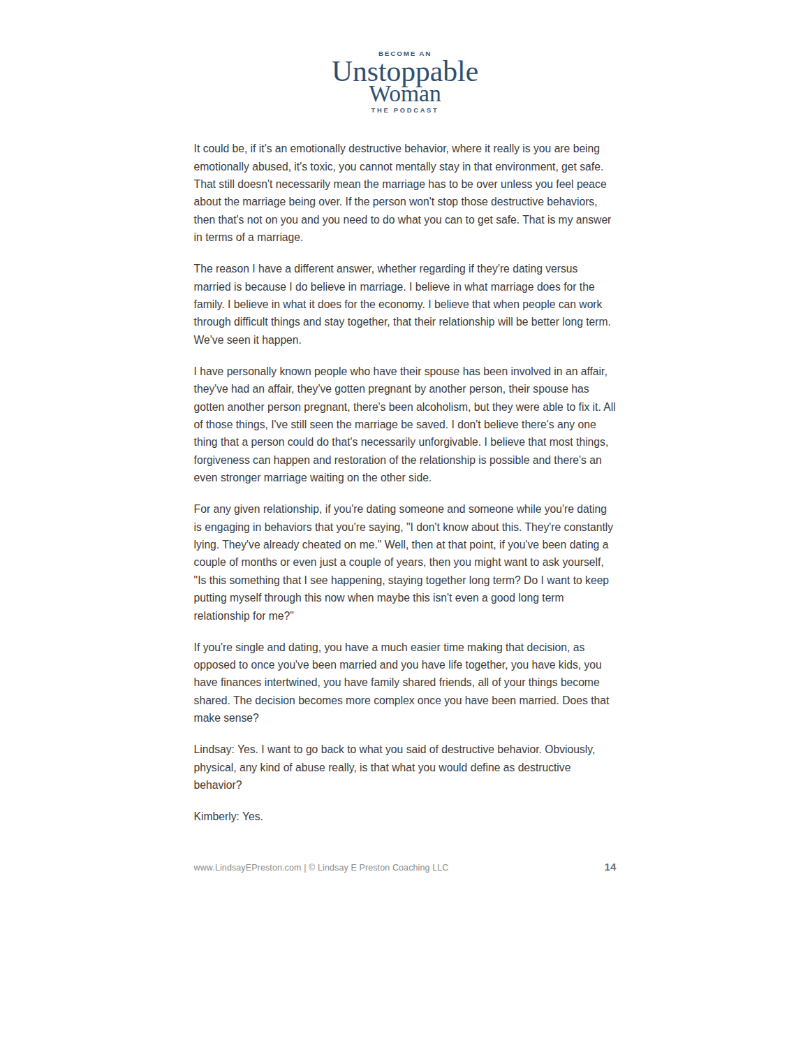Become an
Unstoppable
Woman
The Podcast
It could be, if it's an emotionally destructive behavior, where it really is you are being emotionally abused, it's toxic, you cannot mentally stay in that environment, get safe. That still doesn't necessarily mean the marriage has to be over unless you feel peace about the marriage being over. If the person won't stop those destructive behaviors, then that's not on you and you need to do what you can to get safe. That is my answer in terms of a marriage.
The reason I have a different answer, whether regarding if they're dating versus married is because I do believe in marriage. I believe in what marriage does for the family. I believe in what it does for the economy. I believe that when people can work through difficult things and stay together, that their relationship will be better long term. We've seen it happen.
I have personally known people who have their spouse has been involved in an affair, they've had an affair, they've gotten pregnant by another person, their spouse has gotten another person pregnant, there's been alcoholism, but they were able to fix it. All of those things, I've still seen the marriage be saved. I don't believe there's any one thing that a person could do that's necessarily unforgivable. I believe that most things, forgiveness can happen and restoration of the relationship is possible and there's an even stronger marriage waiting on the other side.
For any given relationship, if you're dating someone and someone while you're dating is engaging in behaviors that you're saying, "I don't know about this. They're constantly lying. They've already cheated on me." Well, then at that point, if you've been dating a couple of months or even just a couple of years, then you might want to ask yourself, "Is this something that I see happening, staying together long term? Do I want to keep putting myself through this now when maybe this isn't even a good long term relationship for me?"
If you're single and dating, you have a much easier time making that decision, as opposed to once you've been married and you have life together, you have kids, you have finances intertwined, you have family shared friends, all of your things become shared. The decision becomes more complex once you have been married. Does that make sense?
Lindsay: Yes. I want to go back to what you said of destructive behavior. Obviously, physical, any kind of abuse really, is that what you would define as destructive behavior?
Kimberly: Yes.
www.LindsayEPreston.com | © Lindsay E Preston Coaching LLC
14